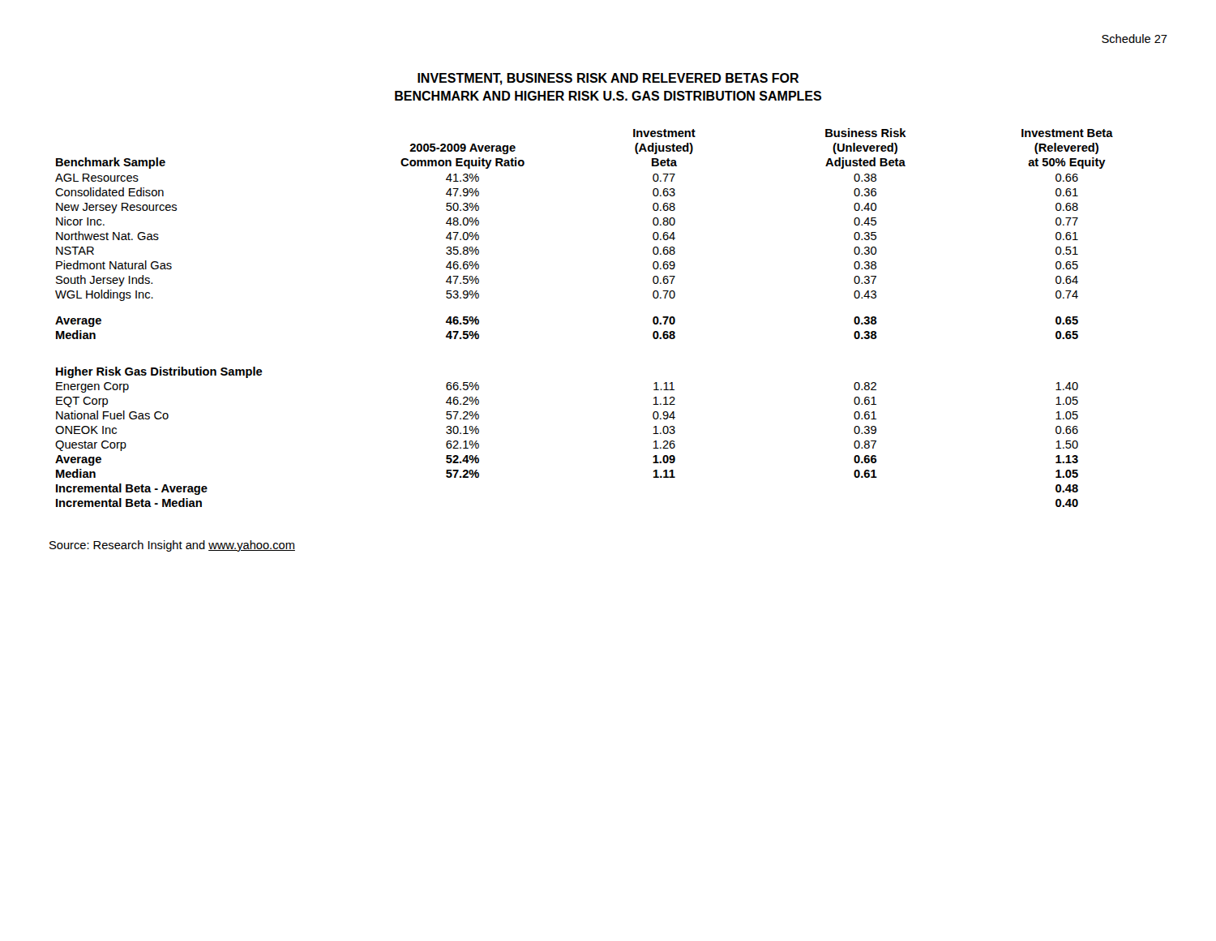Schedule 27
INVESTMENT, BUSINESS RISK AND RELEVERED BETAS FOR
BENCHMARK AND HIGHER RISK U.S. GAS DISTRIBUTION SAMPLES
| | | Investment | Business Risk | Investment Beta |
| --- | --- | --- | --- | --- |
| | 2005-2009 Average | (Adjusted) | (Unlevered) | (Relevered) |
| Benchmark Sample | Common Equity Ratio | Beta | Adjusted Beta | at 50% Equity |
| AGL Resources | 41.3% | 0.77 | 0.38 | 0.66 |
| Consolidated Edison | 47.9% | 0.63 | 0.36 | 0.61 |
| New Jersey Resources | 50.3% | 0.68 | 0.40 | 0.68 |
| Nicor Inc. | 48.0% | 0.80 | 0.45 | 0.77 |
| Northwest Nat. Gas | 47.0% | 0.64 | 0.35 | 0.61 |
| NSTAR | 35.8% | 0.68 | 0.30 | 0.51 |
| Piedmont Natural Gas | 46.6% | 0.69 | 0.38 | 0.65 |
| South Jersey Inds. | 47.5% | 0.67 | 0.37 | 0.64 |
| WGL Holdings Inc. | 53.9% | 0.70 | 0.43 | 0.74 |
| Average | 46.5% | 0.70 | 0.38 | 0.65 |
| Median | 47.5% | 0.68 | 0.38 | 0.65 |
| Higher Risk Gas Distribution Sample | | | | |
| Energen Corp | 66.5% | 1.11 | 0.82 | 1.40 |
| EQT Corp | 46.2% | 1.12 | 0.61 | 1.05 |
| National Fuel Gas Co | 57.2% | 0.94 | 0.61 | 1.05 |
| ONEOK Inc | 30.1% | 1.03 | 0.39 | 0.66 |
| Questar Corp | 62.1% | 1.26 | 0.87 | 1.50 |
| Average | 52.4% | 1.09 | 0.66 | 1.13 |
| Median | 57.2% | 1.11 | 0.61 | 1.05 |
| Incremental Beta - Average | | | | 0.48 |
| Incremental Beta - Median | | | | 0.40 |
Source: Research Insight and www.yahoo.com